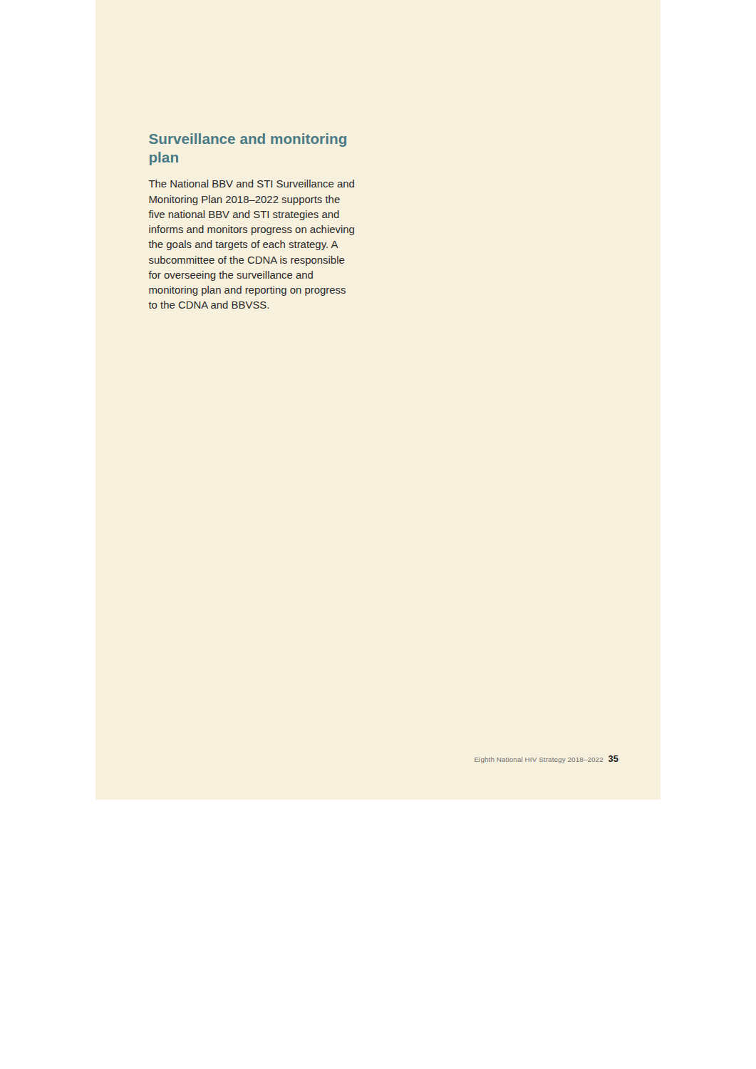Surveillance and monitoring plan
The National BBV and STI Surveillance and Monitoring Plan 2018–2022 supports the five national BBV and STI strategies and informs and monitors progress on achieving the goals and targets of each strategy. A subcommittee of the CDNA is responsible for overseeing the surveillance and monitoring plan and reporting on progress to the CDNA and BBVSS.
Eighth National HIV Strategy 2018–202235